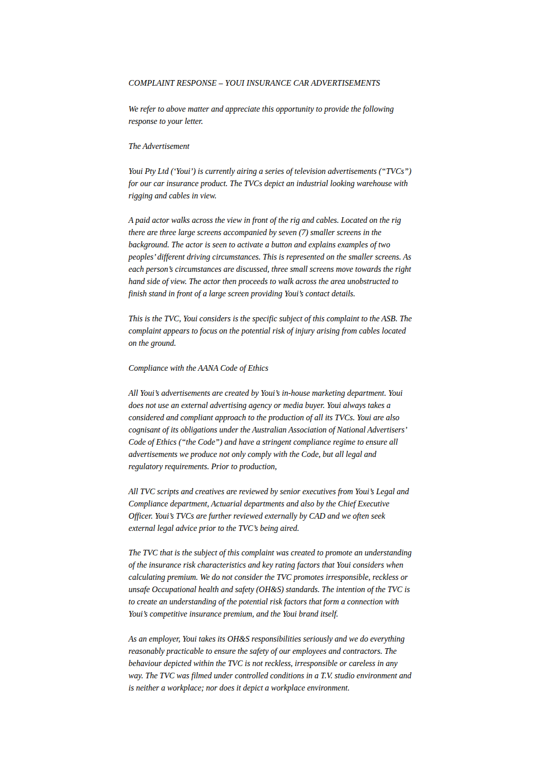COMPLAINT RESPONSE – YOUI INSURANCE CAR ADVERTISEMENTS
We refer to above matter and appreciate this opportunity to provide the following response to your letter.
The Advertisement
Youi Pty Ltd (‘Youi’) is currently airing a series of television advertisements (“TVCs”) for our car insurance product. The TVCs depict an industrial looking warehouse with rigging and cables in view.
A paid actor walks across the view in front of the rig and cables. Located on the rig there are three large screens accompanied by seven (7) smaller screens in the background. The actor is seen to activate a button and explains examples of two peoples’ different driving circumstances. This is represented on the smaller screens. As each person’s circumstances are discussed, three small screens move towards the right hand side of view. The actor then proceeds to walk across the area unobstructed to finish stand in front of a large screen providing Youi’s contact details.
This is the TVC, Youi considers is the specific subject of this complaint to the ASB. The complaint appears to focus on the potential risk of injury arising from cables located on the ground.
Compliance with the AANA Code of Ethics
All Youi’s advertisements are created by Youi’s in-house marketing department. Youi does not use an external advertising agency or media buyer. Youi always takes a considered and compliant approach to the production of all its TVCs. Youi are also cognisant of its obligations under the Australian Association of National Advertisers’ Code of Ethics (“the Code”) and have a stringent compliance regime to ensure all advertisements we produce not only comply with the Code, but all legal and regulatory requirements. Prior to production,
All TVC scripts and creatives are reviewed by senior executives from Youi’s Legal and Compliance department, Actuarial departments and also by the Chief Executive Officer. Youi’s TVCs are further reviewed externally by CAD and we often seek external legal advice prior to the TVC’s being aired.
The TVC that is the subject of this complaint was created to promote an understanding of the insurance risk characteristics and key rating factors that Youi considers when calculating premium. We do not consider the TVC promotes irresponsible, reckless or unsafe Occupational health and safety (OH&S) standards. The intention of the TVC is to create an understanding of the potential risk factors that form a connection with Youi’s competitive insurance premium, and the Youi brand itself.
As an employer, Youi takes its OH&S responsibilities seriously and we do everything reasonably practicable to ensure the safety of our employees and contractors. The behaviour depicted within the TVC is not reckless, irresponsible or careless in any way. The TVC was filmed under controlled conditions in a T.V. studio environment and is neither a workplace; nor does it depict a workplace environment.